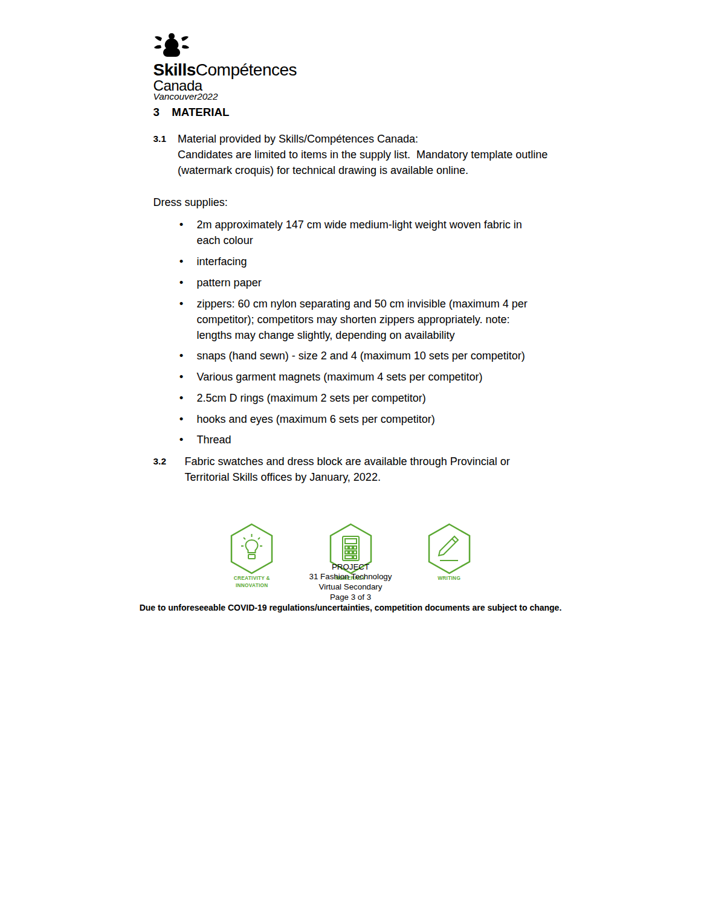Skills Compétences Canada Vancouver2022
3 MATERIAL
3.1
Material provided by Skills/Compétences Canada:
Candidates are limited to items in the supply list. Mandatory template outline (watermark croquis) for technical drawing is available online.
Dress supplies:
2m approximately 147 cm wide medium-light weight woven fabric in each colour
interfacing
pattern paper
zippers: 60 cm nylon separating and 50 cm invisible (maximum 4 per competitor); competitors may shorten zippers appropriately. note: lengths may change slightly, depending on availability
snaps (hand sewn) - size 2 and 4 (maximum 10 sets per competitor)
Various garment magnets (maximum 4 sets per competitor)
2.5cm D rings (maximum 2 sets per competitor)
hooks and eyes (maximum 6 sets per competitor)
Thread
3.2
Fabric swatches and dress block are available through Provincial or Territorial Skills offices by January, 2022.
CREATIVITY & INNOVATION
NUMERACY
WRITING
PROJECT
31 Fashion Technology
Virtual Secondary
Page 3 of 3
Due to unforeseeable COVID-19 regulations/uncertainties, competition documents are subject to change.